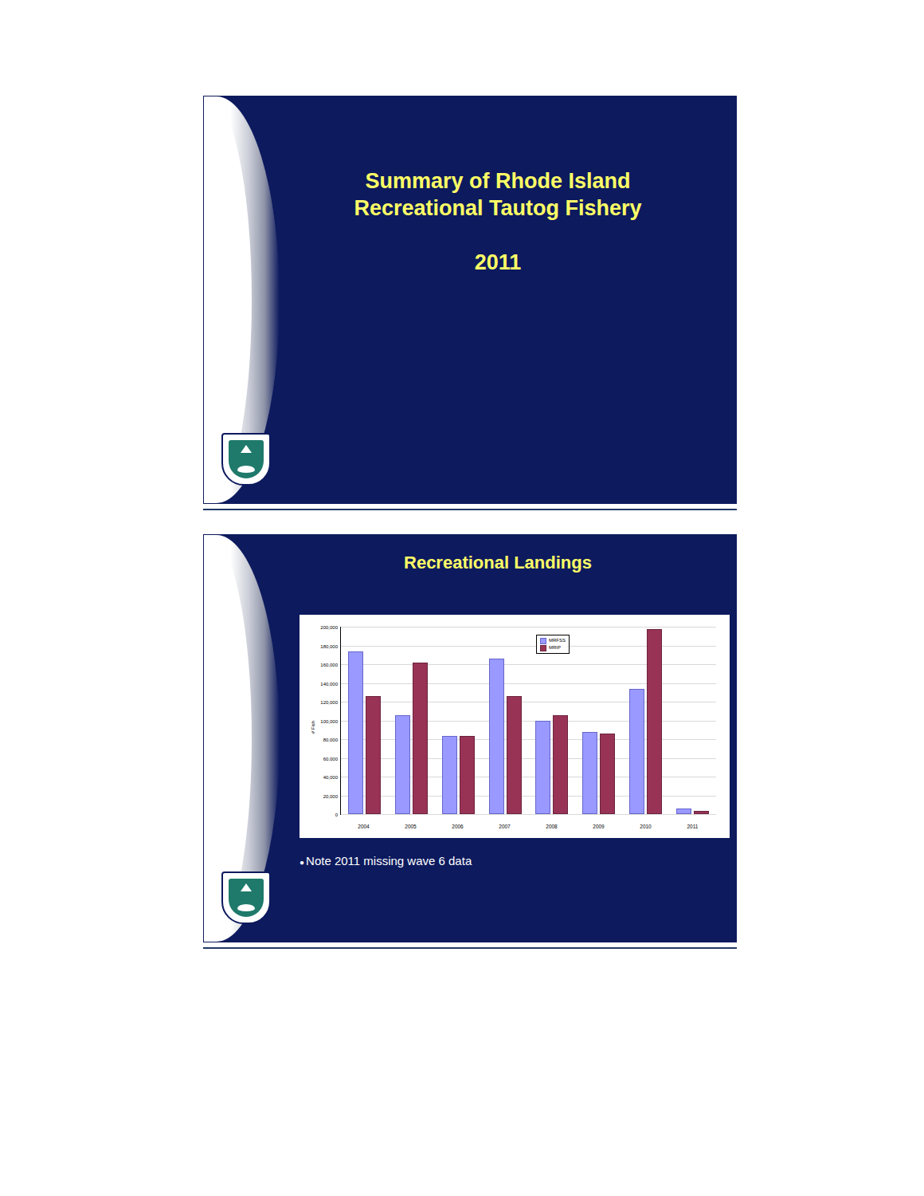Summary of Rhode Island
Recreational Tautog Fishery
2011
Recreational Landings
# Fish
200,000
180,000
160,000
140,000
120,000
100,000
80,000
60,000
40,000
20,000
0
MRFSS
MRIP
2004 2005 2006 2007 2008 2009 2010 2011
●Note 2011 missing wave 6 data